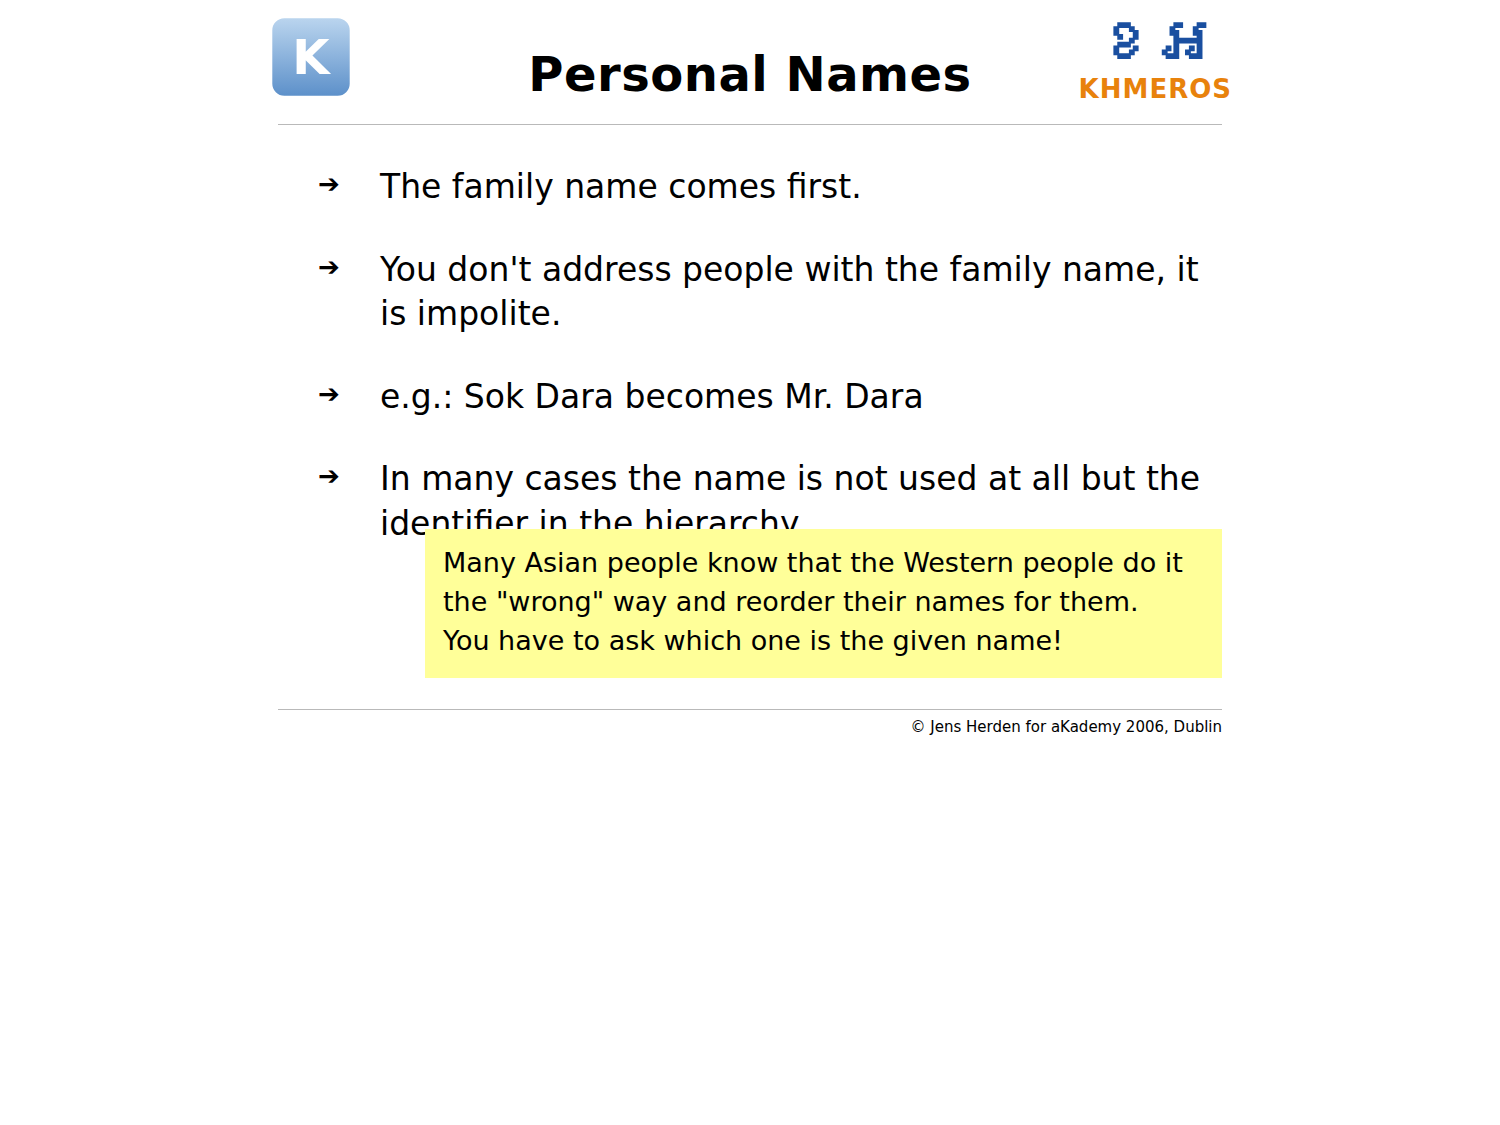ខអ KHMEROS
Personal Names
The family name comes first.
You don't address people with the family name, it is impolite.
e.g.: Sok Dara becomes Mr. Dara
In many cases the name is not used at all but the identifier in the hierarchy.
Many Asian people know that the Western people do it the "wrong" way and reorder their names for them.
You have to ask which one is the given name!
© Jens Herden for aKademy 2006, Dublin